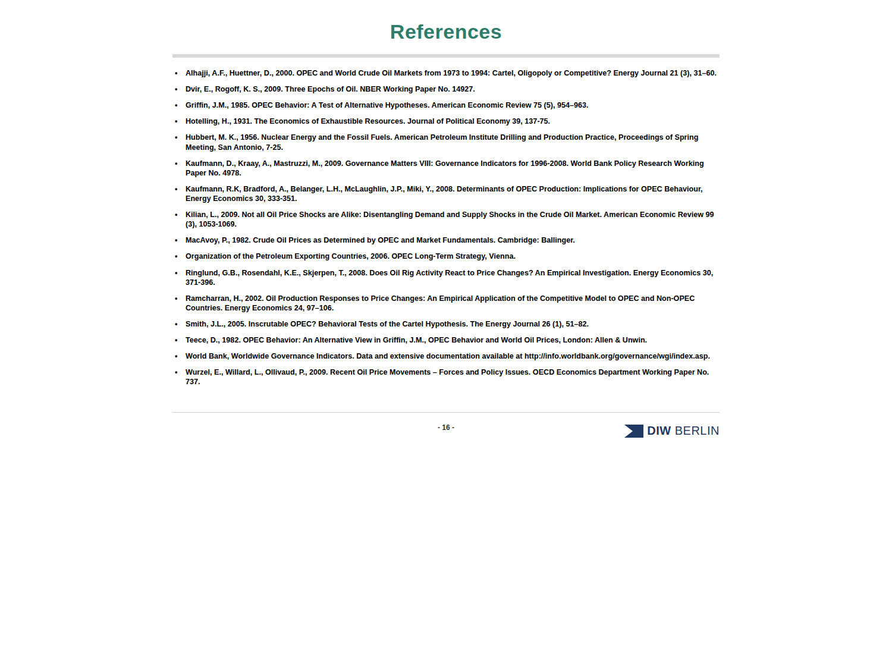References
Alhajji, A.F., Huettner, D., 2000. OPEC and World Crude Oil Markets from 1973 to 1994: Cartel, Oligopoly or Competitive? Energy Journal 21 (3), 31–60.
Dvir, E., Rogoff, K. S., 2009. Three Epochs of Oil. NBER Working Paper No. 14927.
Griffin, J.M., 1985. OPEC Behavior: A Test of Alternative Hypotheses. American Economic Review 75 (5), 954–963.
Hotelling, H., 1931. The Economics of Exhaustible Resources. Journal of Political Economy 39, 137-75.
Hubbert, M. K., 1956. Nuclear Energy and the Fossil Fuels. American Petroleum Institute Drilling and Production Practice, Proceedings of Spring Meeting, San Antonio, 7-25.
Kaufmann, D., Kraay, A., Mastruzzi, M., 2009. Governance Matters VIII: Governance Indicators for 1996-2008. World Bank Policy Research Working Paper No. 4978.
Kaufmann, R.K, Bradford, A., Belanger, L.H., McLaughlin, J.P., Miki, Y., 2008. Determinants of OPEC Production: Implications for OPEC Behaviour, Energy Economics 30, 333-351.
Kilian, L., 2009. Not all Oil Price Shocks are Alike: Disentangling Demand and Supply Shocks in the Crude Oil Market. American Economic Review 99 (3), 1053-1069.
MacAvoy, P., 1982. Crude Oil Prices as Determined by OPEC and Market Fundamentals. Cambridge: Ballinger.
Organization of the Petroleum Exporting Countries, 2006. OPEC Long-Term Strategy, Vienna.
Ringlund, G.B., Rosendahl, K.E., Skjerpen, T., 2008. Does Oil Rig Activity React to Price Changes? An Empirical Investigation. Energy Economics 30, 371-396.
Ramcharran, H., 2002. Oil Production Responses to Price Changes: An Empirical Application of the Competitive Model to OPEC and Non-OPEC Countries. Energy Economics 24, 97–106.
Smith, J.L., 2005. Inscrutable OPEC? Behavioral Tests of the Cartel Hypothesis. The Energy Journal 26 (1), 51–82.
Teece, D., 1982. OPEC Behavior: An Alternative View in Griffin, J.M., OPEC Behavior and World Oil Prices, London: Allen & Unwin.
World Bank, Worldwide Governance Indicators. Data and extensive documentation available at http://info.worldbank.org/governance/wgi/index.asp.
Wurzel, E., Willard, L., Ollivaud, P., 2009. Recent Oil Price Movements – Forces and Policy Issues. OECD Economics Department Working Paper No. 737.
- 16 -
DIW BERLIN